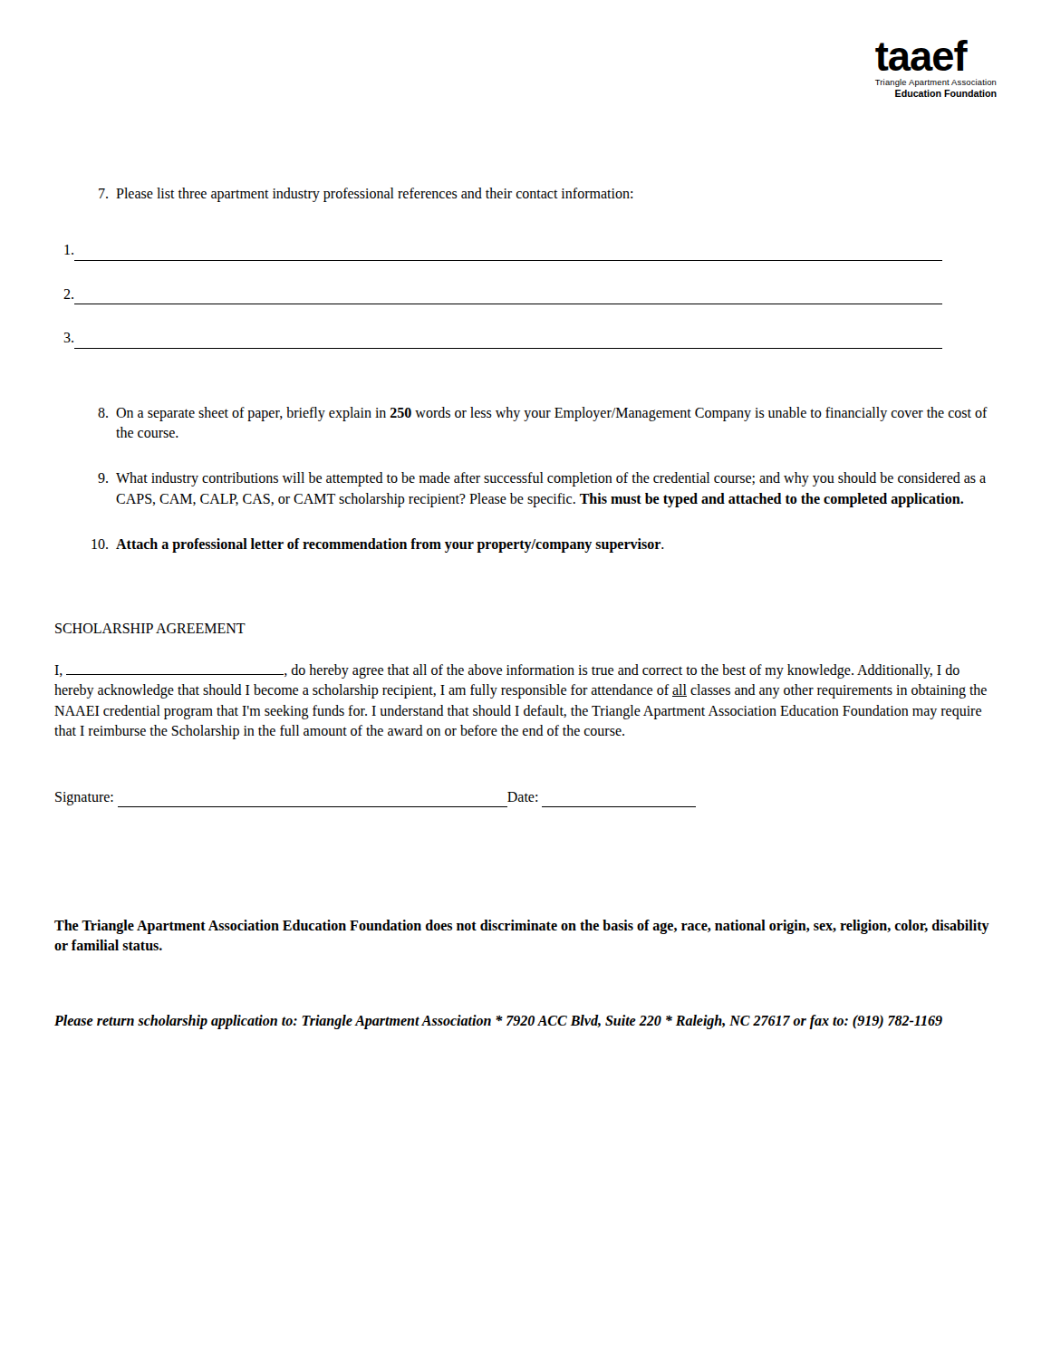taaef
Triangle Apartment Association
Education Foundation
7. Please list three apartment industry professional references and their contact information:
1.
2.
3.
8. On a separate sheet of paper, briefly explain in 250 words or less why your Employer/Management Company is unable to financially cover the cost of the course.
9. What industry contributions will be attempted to be made after successful completion of the credential course; and why you should be considered as a CAPS, CAM, CALP, CAS, or CAMT scholarship recipient? Please be specific. This must be typed and attached to the completed application.
10. Attach a professional letter of recommendation from your property/company supervisor.
SCHOLARSHIP AGREEMENT
I, , do hereby agree that all of the above information is true and correct to the best of my knowledge. Additionally, I do hereby acknowledge that should I become a scholarship recipient, I am fully responsible for attendance of all classes and any other requirements in obtaining the NAAEI credential program that I'm seeking funds for. I understand that should I default, the Triangle Apartment Association Education Foundation may require that I reimburse the Scholarship in the full amount of the award on or before the end of the course.
Signature: Date:
The Triangle Apartment Association Education Foundation does not discriminate on the basis of age, race, national origin, sex, religion, color, disability or familial status.
Please return scholarship application to: Triangle Apartment Association * 7920 ACC Blvd, Suite 220 * Raleigh, NC 27617 or fax to: (919) 782-1169